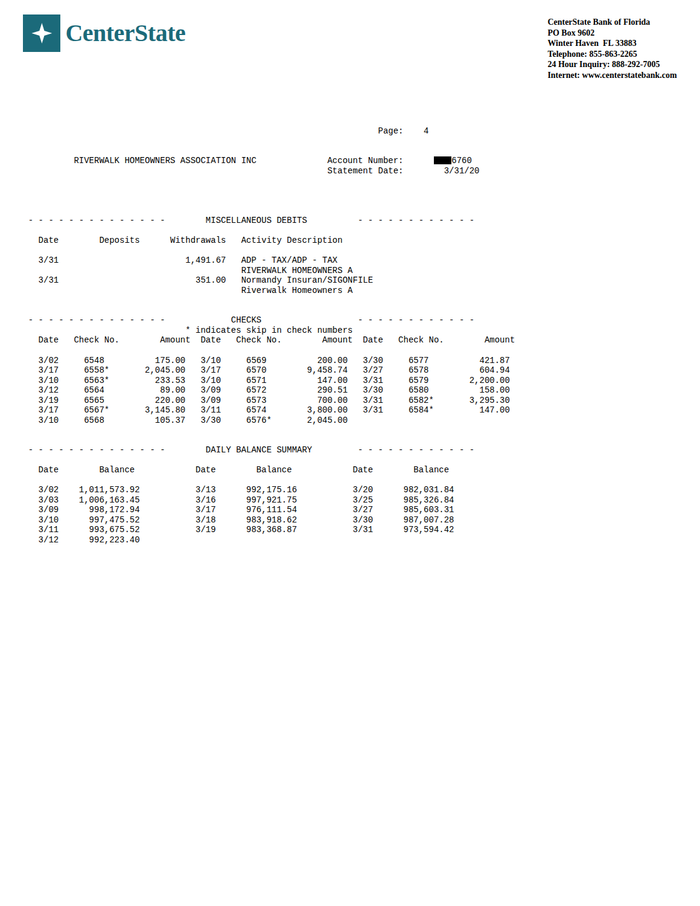CenterState
CenterState Bank of Florida
PO Box 9602
Winter Haven FL 33883
Telephone: 855-863-2265
24 Hour Inquiry: 888-292-7005
Internet: www.centerstatebank.com
                                                                      Page:    4


          RIVERWALK HOMEOWNERS ASSOCIATION INC              Account Number:       6760
                                                            Statement Date:        3/31/20




 - - - - - - - - - - - - - -        MISCELLANEOUS DEBITS          - - - - - - - - - - - -

   Date        Deposits      Withdrawals   Activity Description

   3/31                         1,491.67   ADP - TAX/ADP - TAX
                                           RIVERWALK HOMEOWNERS A
   3/31                           351.00   Normandy Insuran/SIGONFILE
                                           Riverwalk Homeowners A


 - - - - - - - - - - - - - -             CHECKS                   - - - - - - - - - - - -
                                * indicates skip in check numbers
   Date   Check No.        Amount  Date   Check No.        Amount  Date   Check No.        Amount

   3/02     6548          175.00   3/10     6569          200.00   3/30     6577          421.87
   3/17     6558*       2,045.00   3/17     6570        9,458.74   3/27     6578          604.94
   3/10     6563*         233.53   3/10     6571          147.00   3/31     6579        2,200.00
   3/12     6564           89.00   3/09     6572          290.51   3/30     6580          158.00
   3/19     6565          220.00   3/09     6573          700.00   3/31     6582*       3,295.30
   3/17     6567*       3,145.80   3/11     6574        3,800.00   3/31     6584*         147.00
   3/10     6568          105.37   3/30     6576*       2,045.00


 - - - - - - - - - - - - - -        DAILY BALANCE SUMMARY         - - - - - - - - - - - -

   Date        Balance            Date        Balance            Date        Balance

   3/02    1,011,573.92           3/13      992,175.16           3/20      982,031.84
   3/03    1,006,163.45           3/16      997,921.75           3/25      985,326.84
   3/09      998,172.94           3/17      976,111.54           3/27      985,603.31
   3/10      997,475.52           3/18      983,918.62           3/30      987,007.28
   3/11      993,675.52           3/19      983,368.87           3/31      973,594.42
   3/12      992,223.40